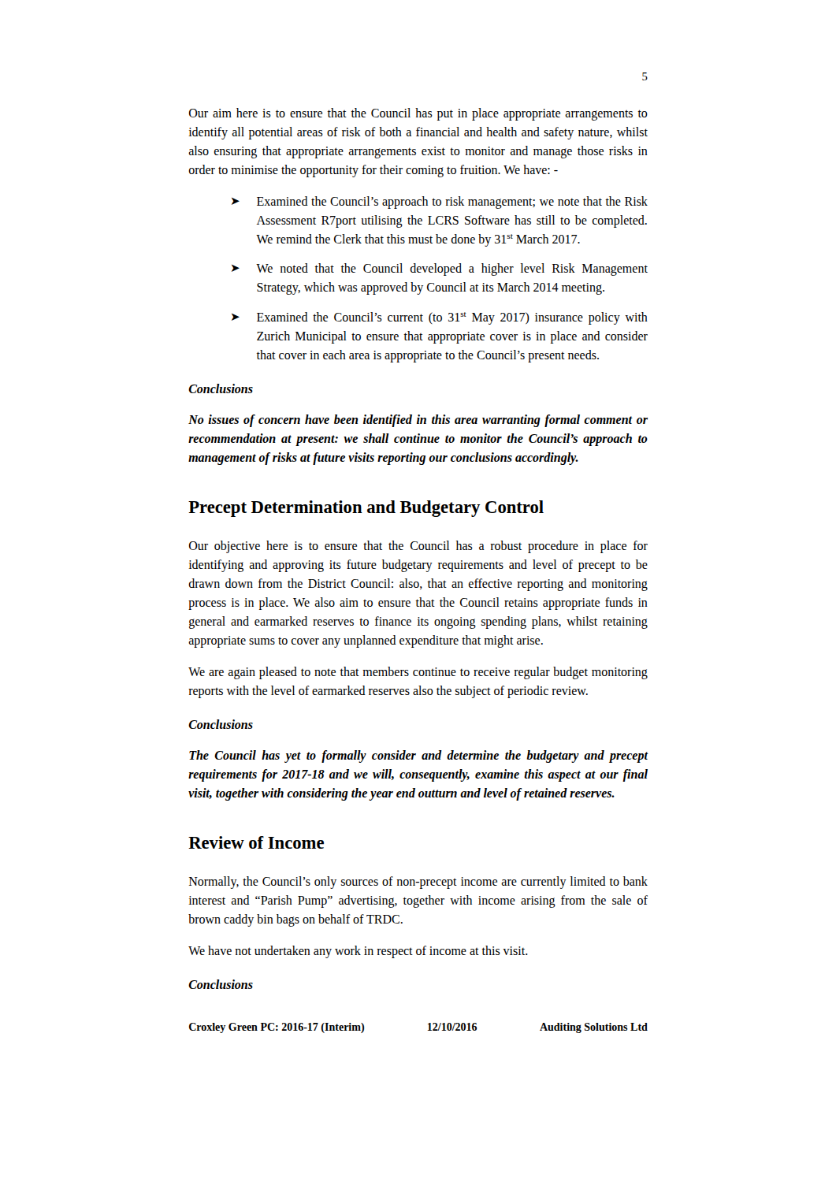5
Our aim here is to ensure that the Council has put in place appropriate arrangements to identify all potential areas of risk of both a financial and health and safety nature, whilst also ensuring that appropriate arrangements exist to monitor and manage those risks in order to minimise the opportunity for their coming to fruition. We have: -
Examined the Council’s approach to risk management; we note that the Risk Assessment R7port utilising the LCRS Software has still to be completed. We remind the Clerk that this must be done by 31st March 2017.
We noted that the Council developed a higher level Risk Management Strategy, which was approved by Council at its March 2014 meeting.
Examined the Council’s current (to 31st May 2017) insurance policy with Zurich Municipal to ensure that appropriate cover is in place and consider that cover in each area is appropriate to the Council’s present needs.
Conclusions
No issues of concern have been identified in this area warranting formal comment or recommendation at present: we shall continue to monitor the Council’s approach to management of risks at future visits reporting our conclusions accordingly.
Precept Determination and Budgetary Control
Our objective here is to ensure that the Council has a robust procedure in place for identifying and approving its future budgetary requirements and level of precept to be drawn down from the District Council: also, that an effective reporting and monitoring process is in place. We also aim to ensure that the Council retains appropriate funds in general and earmarked reserves to finance its ongoing spending plans, whilst retaining appropriate sums to cover any unplanned expenditure that might arise.
We are again pleased to note that members continue to receive regular budget monitoring reports with the level of earmarked reserves also the subject of periodic review.
Conclusions
The Council has yet to formally consider and determine the budgetary and precept requirements for 2017-18 and we will, consequently, examine this aspect at our final visit, together with considering the year end outturn and level of retained reserves.
Review of Income
Normally, the Council’s only sources of non-precept income are currently limited to bank interest and “Parish Pump” advertising, together with income arising from the sale of brown caddy bin bags on behalf of TRDC.
We have not undertaken any work in respect of income at this visit.
Conclusions
Croxley Green PC: 2016-17 (Interim)
12/10/2016
Auditing Solutions Ltd